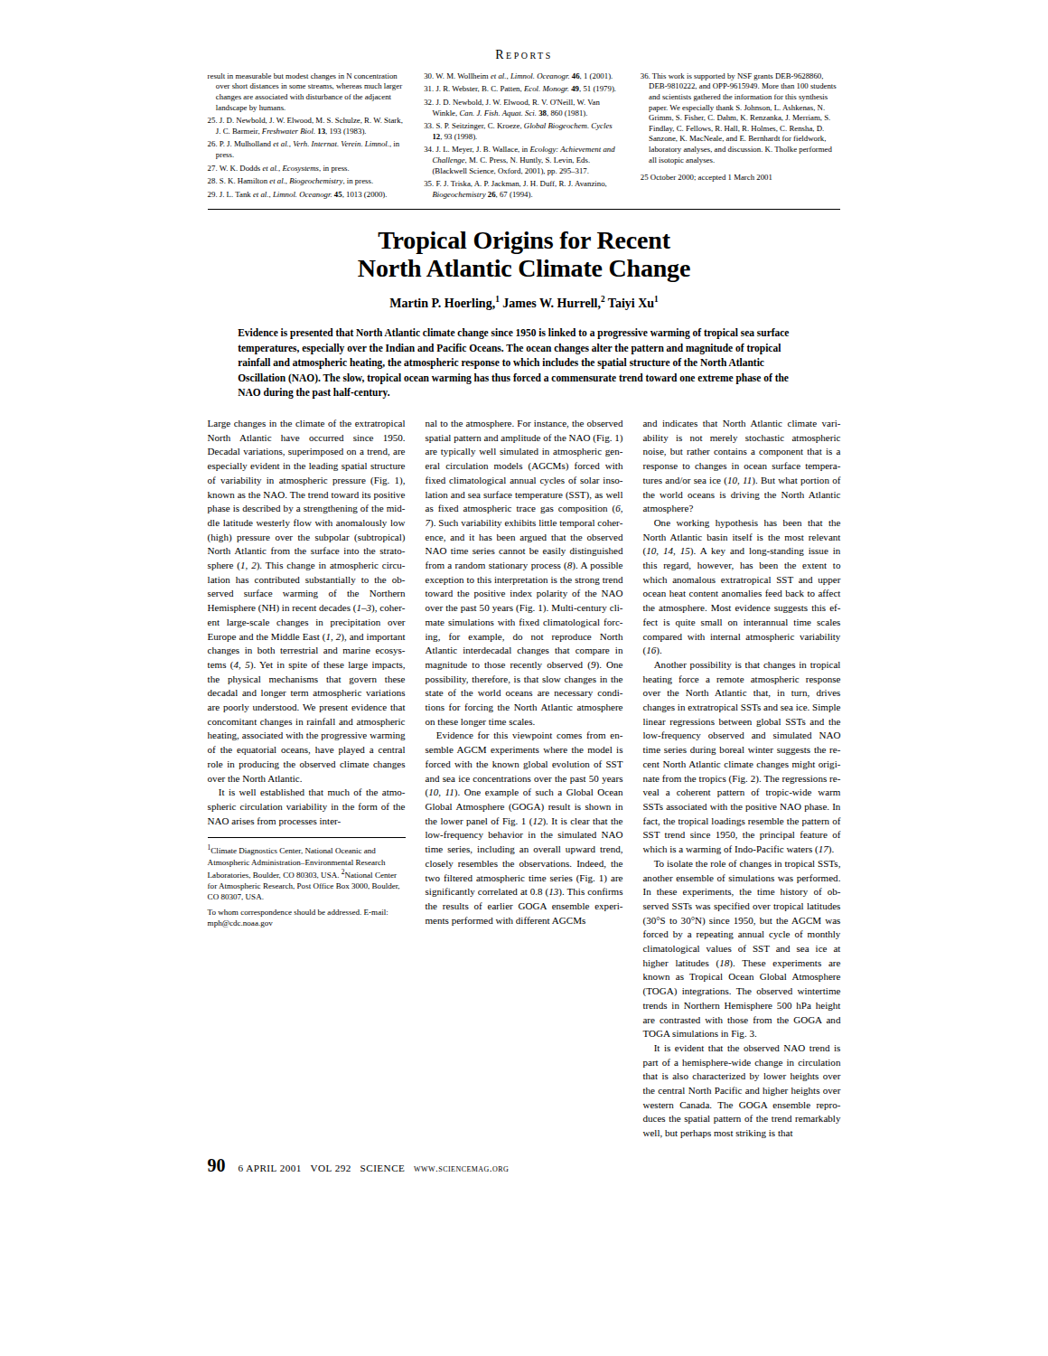Reports
result in measurable but modest changes in N concentration over short distances in some streams, whereas much larger changes are associated with disturbance of the adjacent landscape by humans.
25. J. D. Newbold, J. W. Elwood, M. S. Schulze, R. W. Stark, J. C. Barmeir, Freshwater Biol. 13, 193 (1983).
26. P. J. Mulholland et al., Verh. Internat. Verein. Limnol., in press.
27. W. K. Dodds et al., Ecosystems, in press.
28. S. K. Hamilton et al., Biogeochemistry, in press.
29. J. L. Tank et al., Limnol. Oceanogr. 45, 1013 (2000).
30. W. M. Wollheim et al., Limnol. Oceanogr. 46, 1 (2001).
31. J. R. Webster, B. C. Patten, Ecol. Monogr. 49, 51 (1979).
32. J. D. Newbold, J. W. Elwood, R. V. O'Neill, W. Van Winkle, Can. J. Fish. Aquat. Sci. 38, 860 (1981).
33. S. P. Seitzinger, C. Kroeze, Global Biogeochem. Cycles 12, 93 (1998).
34. J. L. Meyer, J. B. Wallace, in Ecology: Achievement and Challenge, M. C. Press, N. Huntly, S. Levin, Eds. (Blackwell Science, Oxford, 2001), pp. 295–317.
35. F. J. Triska, A. P. Jackman, J. H. Duff, R. J. Avanzino, Biogeochemistry 26, 67 (1994).
36. This work is supported by NSF grants DEB-9628860, DEB-9810222, and OPP-9615949. More than 100 students and scientists gathered the information for this synthesis paper. We especially thank S. Johnson, L. Ashkenas, N. Grimm, S. Fisher, C. Dahm, K. Renzanka, J. Merriam, S. Findlay, C. Fellows, R. Hall, R. Holmes, C. Rensha, D. Sanzone, K. MacNeale, and E. Bernhardt for fieldwork, laboratory analyses, and discussion. K. Tholke performed all isotopic analyses.
25 October 2000; accepted 1 March 2001
Tropical Origins for Recent
North Atlantic Climate Change
Martin P. Hoerling,1 James W. Hurrell,2 Taiyi Xu1
Evidence is presented that North Atlantic climate change since 1950 is linked to a progressive warming of tropical sea surface temperatures, especially over the Indian and Pacific Oceans. The ocean changes alter the pattern and magnitude of tropical rainfall and atmospheric heating, the atmospheric response to which includes the spatial structure of the North Atlantic Oscillation (NAO). The slow, tropical ocean warming has thus forced a commensurate trend toward one extreme phase of the NAO during the past half-century.
Large changes in the climate of the extratropical North Atlantic have occurred since 1950. Decadal variations, superimposed on a trend, are especially evident in the leading spatial structure of variability in atmospheric pressure (Fig. 1), known as the NAO. The trend toward its positive phase is described by a strengthening of the middle latitude westerly flow with anomalously low (high) pressure over the subpolar (subtropical) North Atlantic from the surface into the stratosphere (1, 2). This change in atmospheric circulation has contributed substantially to the observed surface warming of the Northern Hemisphere (NH) in recent decades (1–3), coherent large-scale changes in precipitation over Europe and the Middle East (1, 2), and important changes in both terrestrial and marine ecosystems (4, 5). Yet in spite of these large impacts, the physical mechanisms that govern these decadal and longer term atmospheric variations are poorly understood. We present evidence that concomitant changes in rainfall and atmospheric heating, associated with the progressive warming of the equatorial oceans, have played a central role in producing the observed climate changes over the North Atlantic.
It is well established that much of the atmospheric circulation variability in the form of the NAO arises from processes inter-
1Climate Diagnostics Center, National Oceanic and Atmospheric Administration–Environmental Research Laboratories, Boulder, CO 80303, USA. 2National Center for Atmospheric Research, Post Office Box 3000, Boulder, CO 80307, USA.
To whom correspondence should be addressed. E-mail: mph@cdc.noaa.gov
nal to the atmosphere. For instance, the observed spatial pattern and amplitude of the NAO (Fig. 1) are typically well simulated in atmospheric general circulation models (AGCMs) forced with fixed climatological annual cycles of solar insolation and sea surface temperature (SST), as well as fixed atmospheric trace gas composition (6, 7). Such variability exhibits little temporal coherence, and it has been argued that the observed NAO time series cannot be easily distinguished from a random stationary process (8). A possible exception to this interpretation is the strong trend toward the positive index polarity of the NAO over the past 50 years (Fig. 1). Multi-century climate simulations with fixed climatological forcing, for example, do not reproduce North Atlantic interdecadal changes that compare in magnitude to those recently observed (9). One possibility, therefore, is that slow changes in the state of the world oceans are necessary conditions for forcing the North Atlantic atmosphere on these longer time scales.
Evidence for this viewpoint comes from ensemble AGCM experiments where the model is forced with the known global evolution of SST and sea ice concentrations over the past 50 years (10, 11). One example of such a Global Ocean Global Atmosphere (GOGA) result is shown in the lower panel of Fig. 1 (12). It is clear that the low-frequency behavior in the simulated NAO time series, including an overall upward trend, closely resembles the observations. Indeed, the two filtered atmospheric time series (Fig. 1) are significantly correlated at 0.8 (13). This confirms the results of earlier GOGA ensemble experiments performed with different AGCMs
and indicates that North Atlantic climate variability is not merely stochastic atmospheric noise, but rather contains a component that is a response to changes in ocean surface temperatures and/or sea ice (10, 11). But what portion of the world oceans is driving the North Atlantic atmosphere?
One working hypothesis has been that the North Atlantic basin itself is the most relevant (10, 14, 15). A key and long-standing issue in this regard, however, has been the extent to which anomalous extratropical SST and upper ocean heat content anomalies feed back to affect the atmosphere. Most evidence suggests this effect is quite small on interannual time scales compared with internal atmospheric variability (16).
Another possibility is that changes in tropical heating force a remote atmospheric response over the North Atlantic that, in turn, drives changes in extratropical SSTs and sea ice. Simple linear regressions between global SSTs and the low-frequency observed and simulated NAO time series during boreal winter suggests the recent North Atlantic climate changes might originate from the tropics (Fig. 2). The regressions reveal a coherent pattern of tropic-wide warm SSTs associated with the positive NAO phase. In fact, the tropical loadings resemble the pattern of SST trend since 1950, the principal feature of which is a warming of Indo-Pacific waters (17).
To isolate the role of changes in tropical SSTs, another ensemble of simulations was performed. In these experiments, the time history of observed SSTs was specified over tropical latitudes (30°S to 30°N) since 1950, but the AGCM was forced by a repeating annual cycle of monthly climatological values of SST and sea ice at higher latitudes (18). These experiments are known as Tropical Ocean Global Atmosphere (TOGA) integrations. The observed wintertime trends in Northern Hemisphere 500 hPa height are contrasted with those from the GOGA and TOGA simulations in Fig. 3.
It is evident that the observed NAO trend is part of a hemisphere-wide change in circulation that is also characterized by lower heights over the central North Pacific and higher heights over western Canada. The GOGA ensemble reproduces the spatial pattern of the trend remarkably well, but perhaps most striking is that
90 6 APRIL 2001 VOL 292 SCIENCE www.sciencemag.org